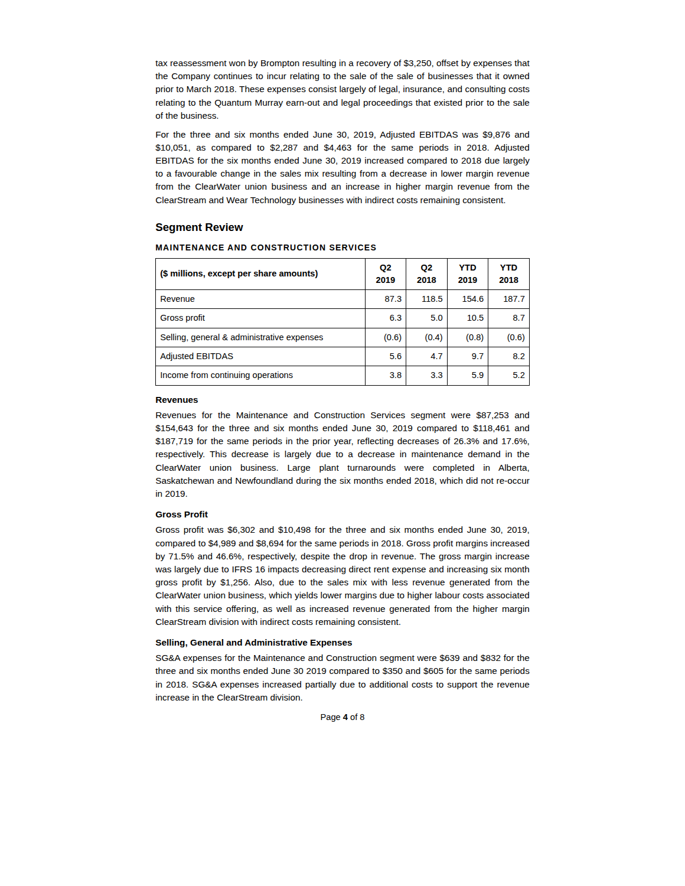tax reassessment won by Brompton resulting in a recovery of $3,250, offset by expenses that the Company continues to incur relating to the sale of the sale of businesses that it owned prior to March 2018. These expenses consist largely of legal, insurance, and consulting costs relating to the Quantum Murray earn-out and legal proceedings that existed prior to the sale of the business.
For the three and six months ended June 30, 2019, Adjusted EBITDAS was $9,876 and $10,051, as compared to $2,287 and $4,463 for the same periods in 2018. Adjusted EBITDAS for the six months ended June 30, 2019 increased compared to 2018 due largely to a favourable change in the sales mix resulting from a decrease in lower margin revenue from the ClearWater union business and an increase in higher margin revenue from the ClearStream and Wear Technology businesses with indirect costs remaining consistent.
Segment Review
MAINTENANCE AND CONSTRUCTION SERVICES
| ($ millions, except per share amounts) | Q2 2019 | Q2 2018 | YTD 2019 | YTD 2018 |
| --- | --- | --- | --- | --- |
| Revenue | 87.3 | 118.5 | 154.6 | 187.7 |
| Gross profit | 6.3 | 5.0 | 10.5 | 8.7 |
| Selling, general & administrative expenses | (0.6) | (0.4) | (0.8) | (0.6) |
| Adjusted EBITDAS | 5.6 | 4.7 | 9.7 | 8.2 |
| Income from continuing operations | 3.8 | 3.3 | 5.9 | 5.2 |
Revenues
Revenues for the Maintenance and Construction Services segment were $87,253 and $154,643 for the three and six months ended June 30, 2019 compared to $118,461 and $187,719 for the same periods in the prior year, reflecting decreases of 26.3% and 17.6%, respectively. This decrease is largely due to a decrease in maintenance demand in the ClearWater union business. Large plant turnarounds were completed in Alberta, Saskatchewan and Newfoundland during the six months ended 2018, which did not re-occur in 2019.
Gross Profit
Gross profit was $6,302 and $10,498 for the three and six months ended June 30, 2019, compared to $4,989 and $8,694 for the same periods in 2018. Gross profit margins increased by 71.5% and 46.6%, respectively, despite the drop in revenue. The gross margin increase was largely due to IFRS 16 impacts decreasing direct rent expense and increasing six month gross profit by $1,256. Also, due to the sales mix with less revenue generated from the ClearWater union business, which yields lower margins due to higher labour costs associated with this service offering, as well as increased revenue generated from the higher margin ClearStream division with indirect costs remaining consistent.
Selling, General and Administrative Expenses
SG&A expenses for the Maintenance and Construction segment were $639 and $832 for the three and six months ended June 30 2019 compared to $350 and $605 for the same periods in 2018. SG&A expenses increased partially due to additional costs to support the revenue increase in the ClearStream division.
Page 4 of 8